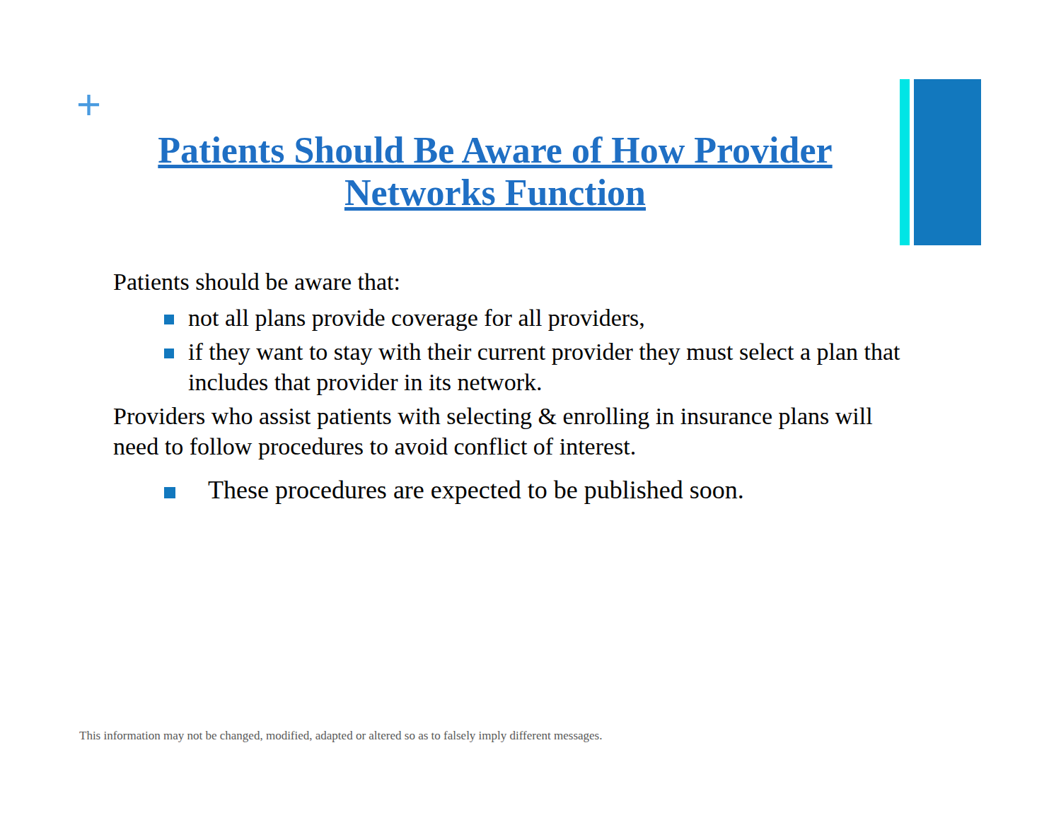+
Patients Should Be Aware of How Provider Networks Function
Patients should be aware that:
not all plans provide coverage for all providers,
if they want to stay with their current provider they must select a plan that includes that provider in its network.
Providers who assist patients with selecting & enrolling in insurance plans will need to follow procedures to avoid conflict of interest.
These procedures are expected to be published soon.
This information may not be changed, modified, adapted or altered so as to falsely imply different messages.